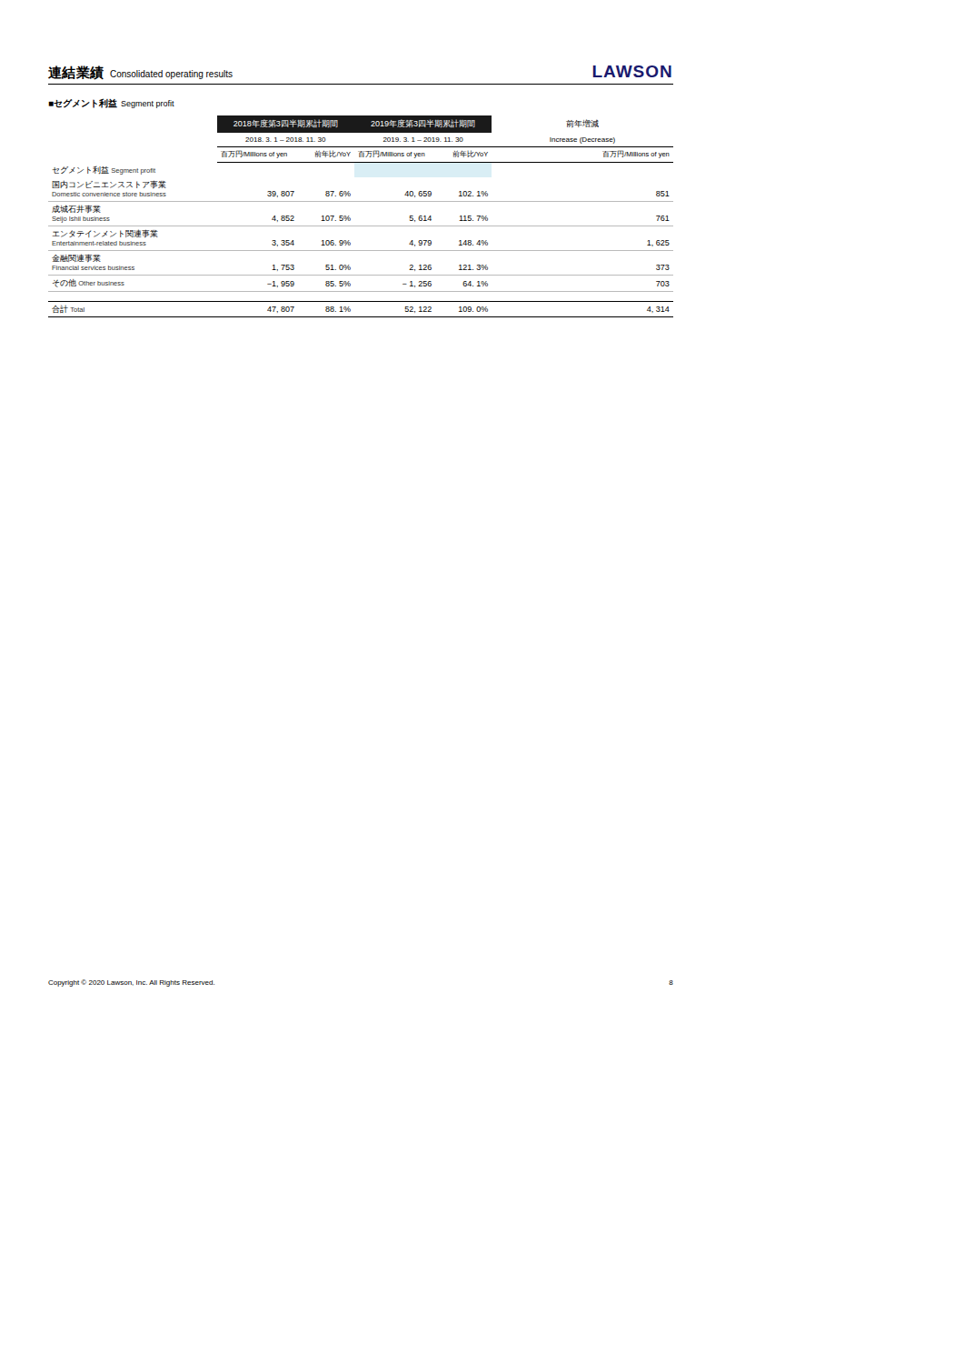連結業績 Consolidated operating results
LAWSON
■セグメント利益Segment profit
| | 2018年度第3四半期累計期間 | 2019年度第3四半期累計期間 | 前年増減 |
| | 2018. 3. 1 – 2018. 11. 30 | 2019. 3. 1 – 2019. 11. 30 | Increase (Decrease) |
| | 百万円/Millions of yen | 前年比/YoY | 百万円/Millions of yen | 前年比/YoY | 百万円/Millions of yen |
| セグメント利益 Segment profit | | | | | |
| 国内コンビニエンスストア事業 Domestic convenience store business | 39, 807 | 87. 6% | 40, 659 | 102. 1% | 851 |
| 成城石井事業 Seijo Ishii business | 4, 852 | 107. 5% | 5, 614 | 115. 7% | 761 |
| エンタテインメント関連事業 Entertainment-related business | 3, 354 | 106. 9% | 4, 979 | 148. 4% | 1, 625 |
| 金融関連事業 Financial services business | 1, 753 | 51. 0% | 2, 126 | 121. 3% | 373 |
| その他 Other business | −1, 959 | 85. 5% | − 1, 256 | 64. 1% | 703 |
| 合計 Total | 47, 807 | 88. 1% | 52, 122 | 109. 0% | 4, 314 |
Copyright © 2020 Lawson, Inc. All Rights Reserved.
8